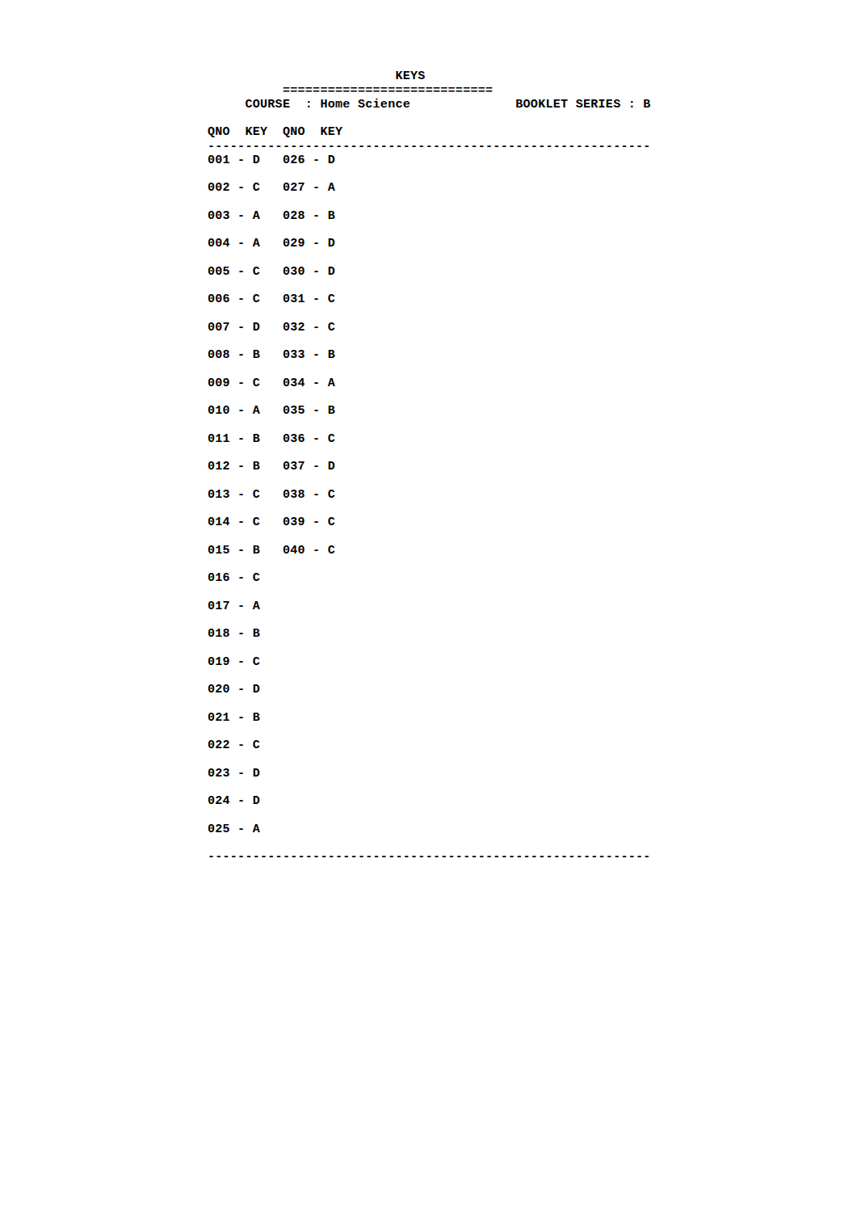KEYS
          ============================
     COURSE  : Home Science              BOOKLET SERIES : B

QNO  KEY  QNO  KEY
-----------------------------------------------------------
001 - D   026 - D

002 - C   027 - A

003 - A   028 - B

004 - A   029 - D

005 - C   030 - D

006 - C   031 - C

007 - D   032 - C

008 - B   033 - B

009 - C   034 - A

010 - A   035 - B

011 - B   036 - C

012 - B   037 - D

013 - C   038 - C

014 - C   039 - C

015 - B   040 - C

016 - C

017 - A

018 - B

019 - C

020 - D

021 - B

022 - C

023 - D

024 - D

025 - A

-----------------------------------------------------------